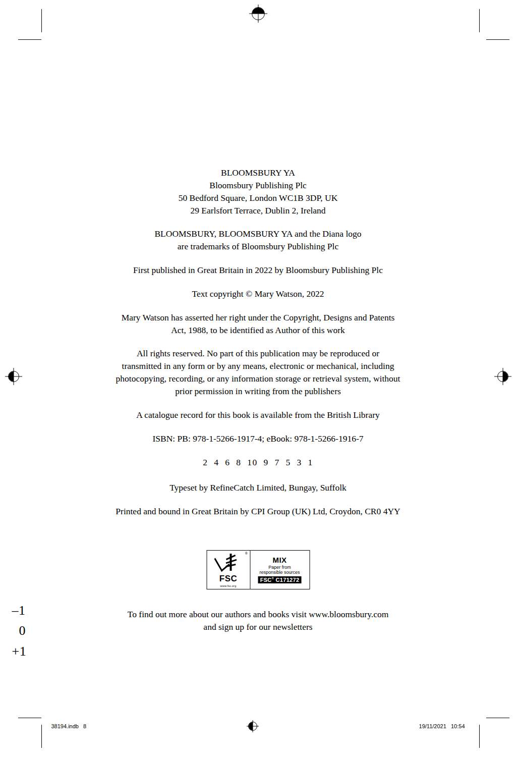–1
0
+1
BLOOMSBURY YA
Bloomsbury Publishing Plc
50 Bedford Square, London WC1B 3DP, UK
29 Earlsfort Terrace, Dublin 2, Ireland
BLOOMSBURY, BLOOMSBURY YA and the Diana logo
are trademarks of Bloomsbury Publishing Plc
First published in Great Britain in 2022 by Bloomsbury Publishing Plc
Text copyright © Mary Watson, 2022
Mary Watson has asserted her right under the Copyright, Designs and Patents
Act, 1988, to be identified as Author of this work
All rights reserved. No part of this publication may be reproduced or
transmitted in any form or by any means, electronic or mechanical, including
photocopying, recording, or any information storage or retrieval system, without
prior permission in writing from the publishers
A catalogue record for this book is available from the British Library
ISBN: PB: 978-1-5266-1917-4; eBook: 978-1-5266-1916-7
2 4 6 8 10 9 7 5 3 1
Typeset by RefineCatch Limited, Bungay, Suffolk
Printed and bound in Great Britain by CPI Group (UK) Ltd, Croydon, CR0 4YY
®
FSC
www.fsc.org
MIX
Paper from
responsible sources
FSC® C171272
To find out more about our authors and books visit www.bloomsbury.com
and sign up for our newsletters
38194.indb 8
19/11/2021 10:54